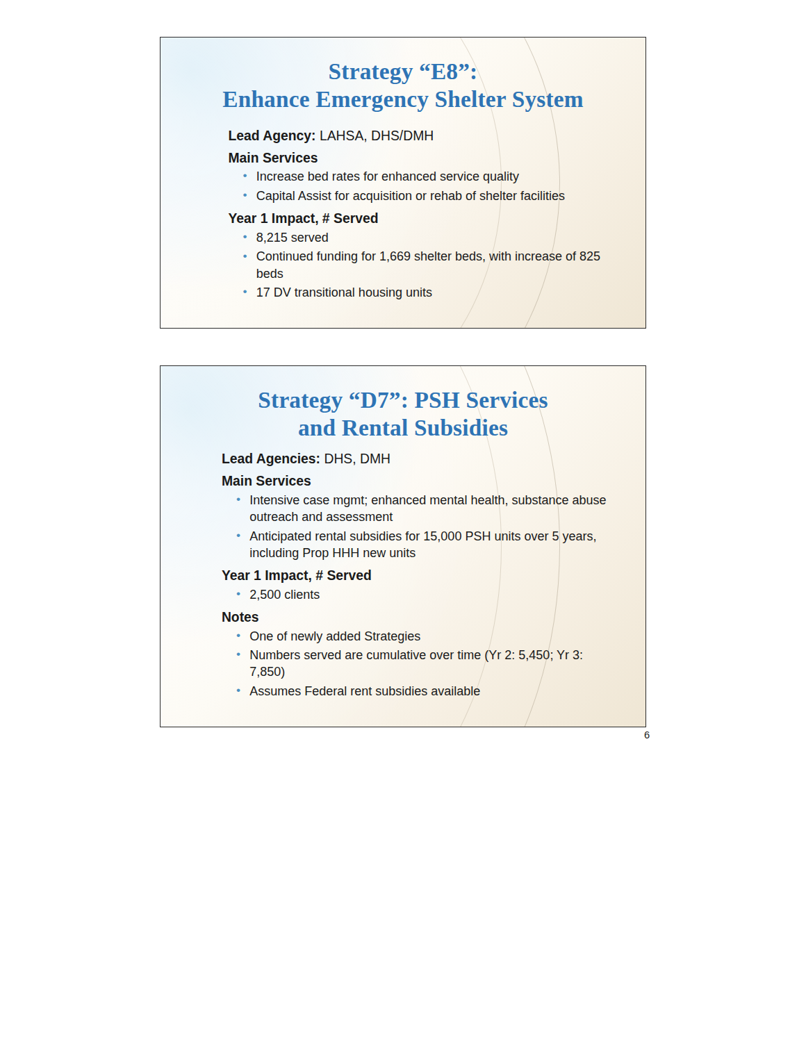Strategy “E8”:
Enhance Emergency Shelter System
Lead Agency: LAHSA, DHS/DMH
Main Services
Increase bed rates for enhanced service quality
Capital Assist for acquisition or rehab of shelter facilities
Year 1 Impact, # Served
8,215 served
Continued funding for 1,669 shelter beds, with increase of 825 beds
17 DV transitional housing units
Strategy “D7”: PSH Services
and Rental Subsidies
Lead Agencies: DHS, DMH
Main Services
Intensive case mgmt; enhanced mental health, substance abuse outreach and assessment
Anticipated rental subsidies for 15,000 PSH units over 5 years, including Prop HHH new units
Year 1 Impact, # Served
2,500 clients
Notes
One of newly added Strategies
Numbers served are cumulative over time (Yr 2: 5,450; Yr 3: 7,850)
Assumes Federal rent subsidies available
6